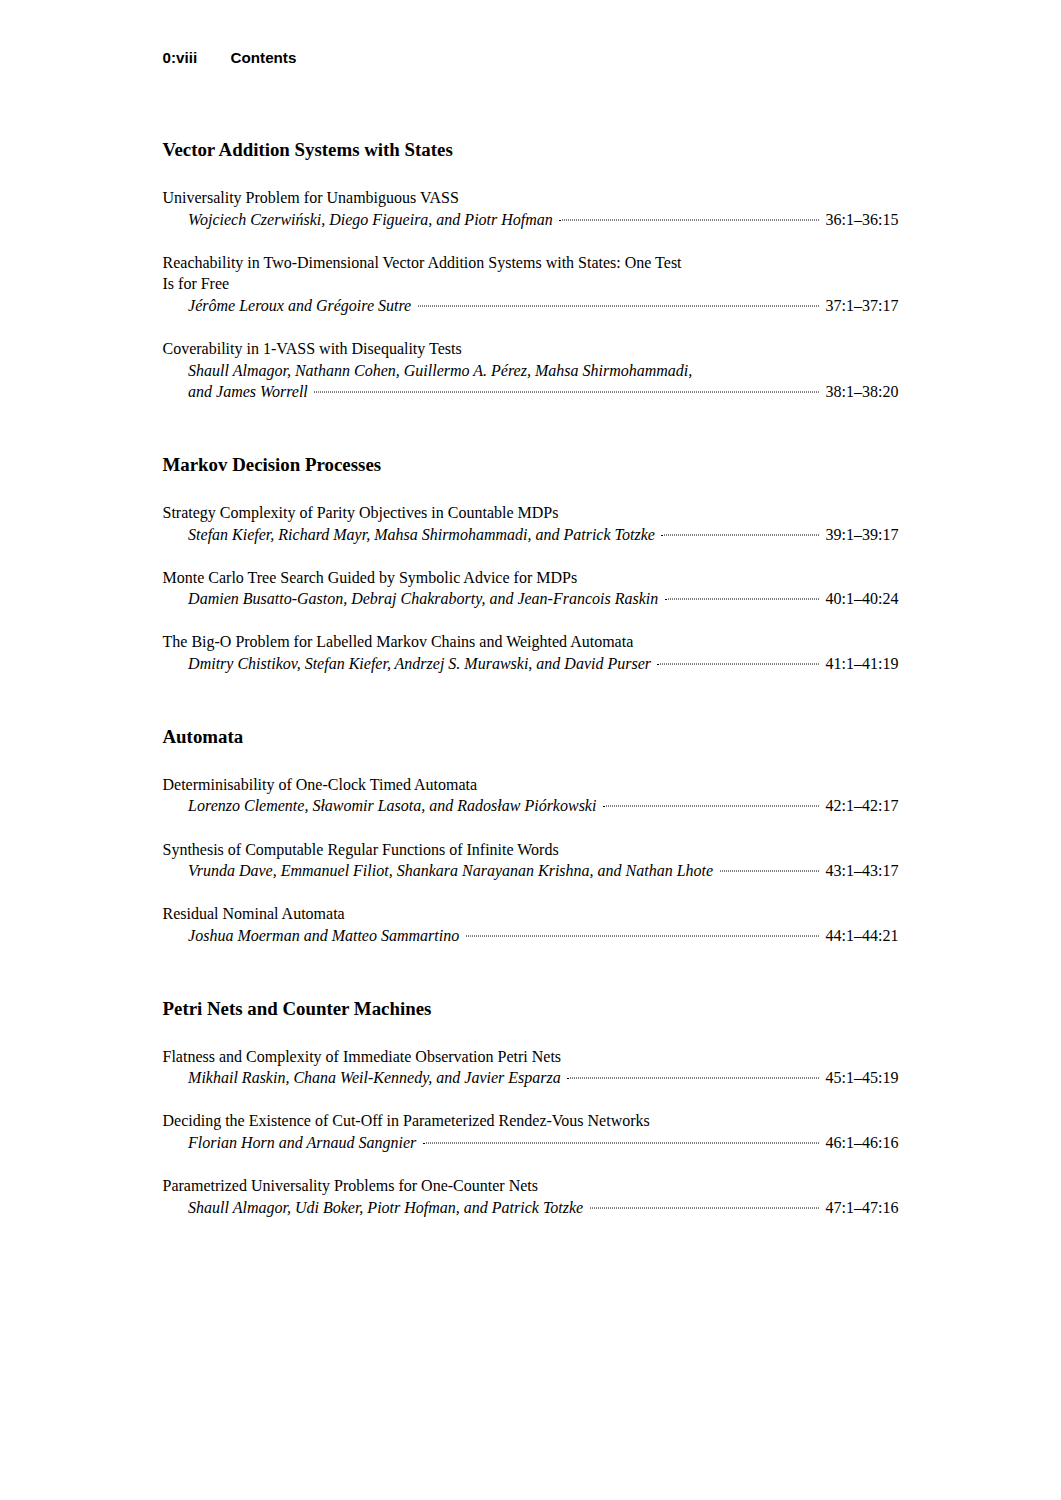0:viii Contents
Vector Addition Systems with States
Universality Problem for Unambiguous VASS
Wojciech Czerwiński, Diego Figueira, and Piotr Hofman 36:1–36:15
Reachability in Two-Dimensional Vector Addition Systems with States: One Test
Is for Free
Jérôme Leroux and Grégoire Sutre 37:1–37:17
Coverability in 1-VASS with Disequality Tests
Shaull Almagor, Nathann Cohen, Guillermo A. Pérez, Mahsa Shirmohammadi,
and James Worrell 38:1–38:20
Markov Decision Processes
Strategy Complexity of Parity Objectives in Countable MDPs
Stefan Kiefer, Richard Mayr, Mahsa Shirmohammadi, and Patrick Totzke 39:1–39:17
Monte Carlo Tree Search Guided by Symbolic Advice for MDPs
Damien Busatto-Gaston, Debraj Chakraborty, and Jean-Francois Raskin 40:1–40:24
The Big-O Problem for Labelled Markov Chains and Weighted Automata
Dmitry Chistikov, Stefan Kiefer, Andrzej S. Murawski, and David Purser 41:1–41:19
Automata
Determinisability of One-Clock Timed Automata
Lorenzo Clemente, Sławomir Lasota, and Radosław Piórkowski 42:1–42:17
Synthesis of Computable Regular Functions of Infinite Words
Vrunda Dave, Emmanuel Filiot, Shankara Narayanan Krishna, and Nathan Lhote 43:1–43:17
Residual Nominal Automata
Joshua Moerman and Matteo Sammartino 44:1–44:21
Petri Nets and Counter Machines
Flatness and Complexity of Immediate Observation Petri Nets
Mikhail Raskin, Chana Weil-Kennedy, and Javier Esparza 45:1–45:19
Deciding the Existence of Cut-Off in Parameterized Rendez-Vous Networks
Florian Horn and Arnaud Sangnier 46:1–46:16
Parametrized Universality Problems for One-Counter Nets
Shaull Almagor, Udi Boker, Piotr Hofman, and Patrick Totzke 47:1–47:16